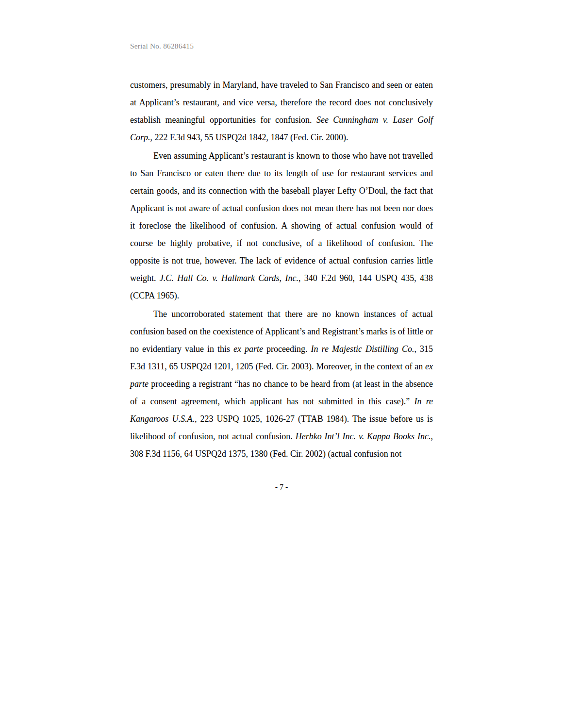Serial No. 86286415
customers, presumably in Maryland, have traveled to San Francisco and seen or eaten at Applicant’s restaurant, and vice versa, therefore the record does not conclusively establish meaningful opportunities for confusion. See Cunningham v. Laser Golf Corp., 222 F.3d 943, 55 USPQ2d 1842, 1847 (Fed. Cir. 2000).
Even assuming Applicant’s restaurant is known to those who have not travelled to San Francisco or eaten there due to its length of use for restaurant services and certain goods, and its connection with the baseball player Lefty O’Doul, the fact that Applicant is not aware of actual confusion does not mean there has not been nor does it foreclose the likelihood of confusion. A showing of actual confusion would of course be highly probative, if not conclusive, of a likelihood of confusion. The opposite is not true, however. The lack of evidence of actual confusion carries little weight. J.C. Hall Co. v. Hallmark Cards, Inc., 340 F.2d 960, 144 USPQ 435, 438 (CCPA 1965).
The uncorroborated statement that there are no known instances of actual confusion based on the coexistence of Applicant’s and Registrant’s marks is of little or no evidentiary value in this ex parte proceeding. In re Majestic Distilling Co., 315 F.3d 1311, 65 USPQ2d 1201, 1205 (Fed. Cir. 2003). Moreover, in the context of an ex parte proceeding a registrant “has no chance to be heard from (at least in the absence of a consent agreement, which applicant has not submitted in this case).” In re Kangaroos U.S.A., 223 USPQ 1025, 1026-27 (TTAB 1984). The issue before us is likelihood of confusion, not actual confusion. Herbko Int’l Inc. v. Kappa Books Inc., 308 F.3d 1156, 64 USPQ2d 1375, 1380 (Fed. Cir. 2002) (actual confusion not
- 7 -